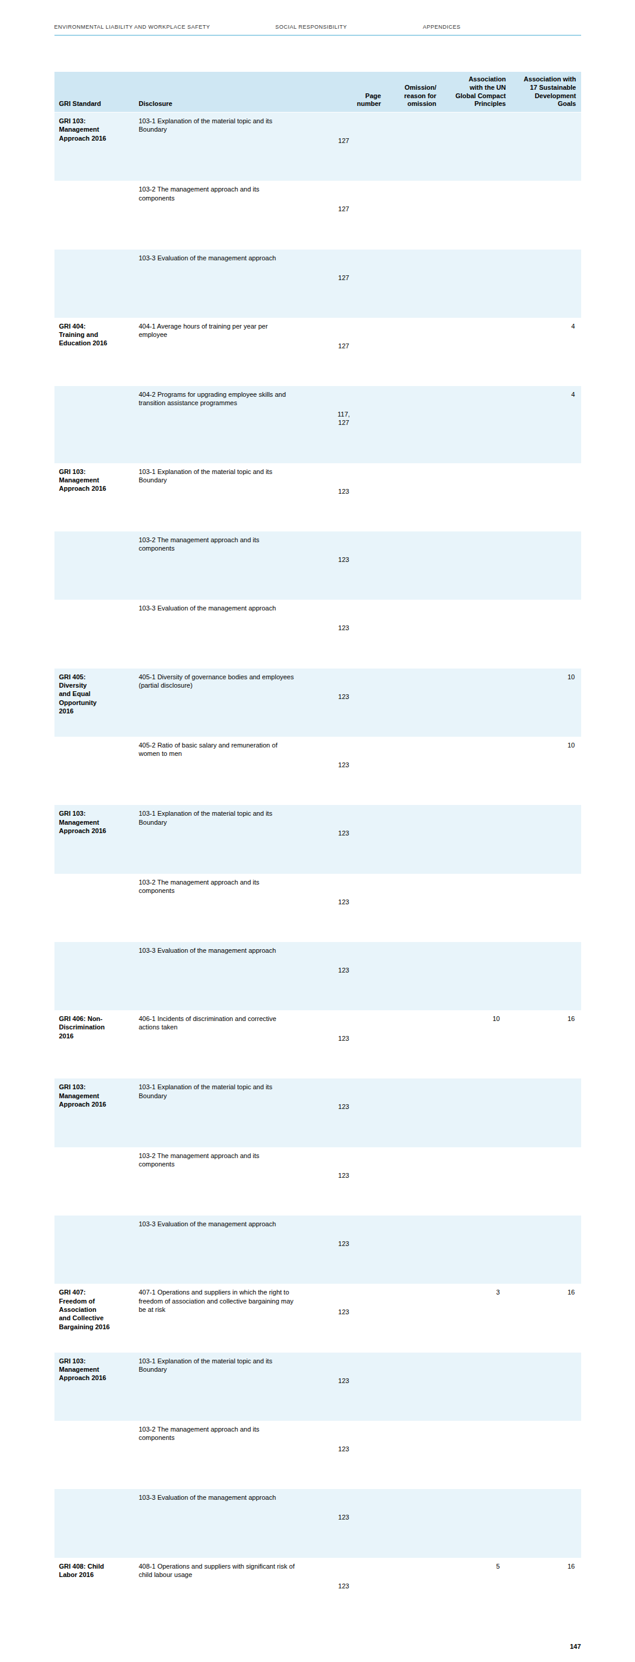ENVIRONMENTAL LIABILITY AND WORKPLACE SAFETY
SOCIAL RESPONSIBILITY
APPENDICES
| GRI Standard | Disclosure | Page number | Omission/ reason for omission | Association with the UN Global Compact Principles | Association with 17 Sustainable Development Goals |
| --- | --- | --- | --- | --- | --- |
| GRI 103: Management Approach 2016 | 103-1 Explanation of the material topic and its Boundary | 127 | | | |
| | 103-2 The management approach and its components | 127 | | | |
| | 103-3 Evaluation of the management approach | 127 | | | |
| GRI 404: Training and Education 2016 | 404-1 Average hours of training per year per employee | 127 | | | 4 |
| | 404-2 Programs for upgrading employee skills and transition assistance programmes | 117, 127 | | | 4 |
| GRI 103: Management Approach 2016 | 103-1 Explanation of the material topic and its Boundary | 123 | | | |
| | 103-2 The management approach and its components | 123 | | | |
| | 103-3 Evaluation of the management approach | 123 | | | |
| GRI 405: Diversity and Equal Opportunity 2016 | 405-1 Diversity of governance bodies and employees (partial disclosure) | 123 | | | 10 |
| | 405-2 Ratio of basic salary and remuneration of women to men | 123 | | | 10 |
| GRI 103: Management Approach 2016 | 103-1 Explanation of the material topic and its Boundary | 123 | | | |
| | 103-2 The management approach and its components | 123 | | | |
| | 103-3 Evaluation of the management approach | 123 | | | |
| GRI 406: Non- Discrimination 2016 | 406-1 Incidents of discrimination and corrective actions taken | 123 | | 10 | 16 |
| GRI 103: Management Approach 2016 | 103-1 Explanation of the material topic and its Boundary | 123 | | | |
| | 103-2 The management approach and its components | 123 | | | |
| | 103-3 Evaluation of the management approach | 123 | | | |
| GRI 407: Freedom of Association and Collective Bargaining 2016 | 407-1 Operations and suppliers in which the right to freedom of association and collective bargaining may be at risk | 123 | | 3 | 16 |
| GRI 103: Management Approach 2016 | 103-1 Explanation of the material topic and its Boundary | 123 | | | |
| | 103-2 The management approach and its components | 123 | | | |
| | 103-3 Evaluation of the management approach | 123 | | | |
| GRI 408: Child Labor 2016 | 408-1 Operations and suppliers with significant risk of child labour usage | 123 | | 5 | 16 |
147